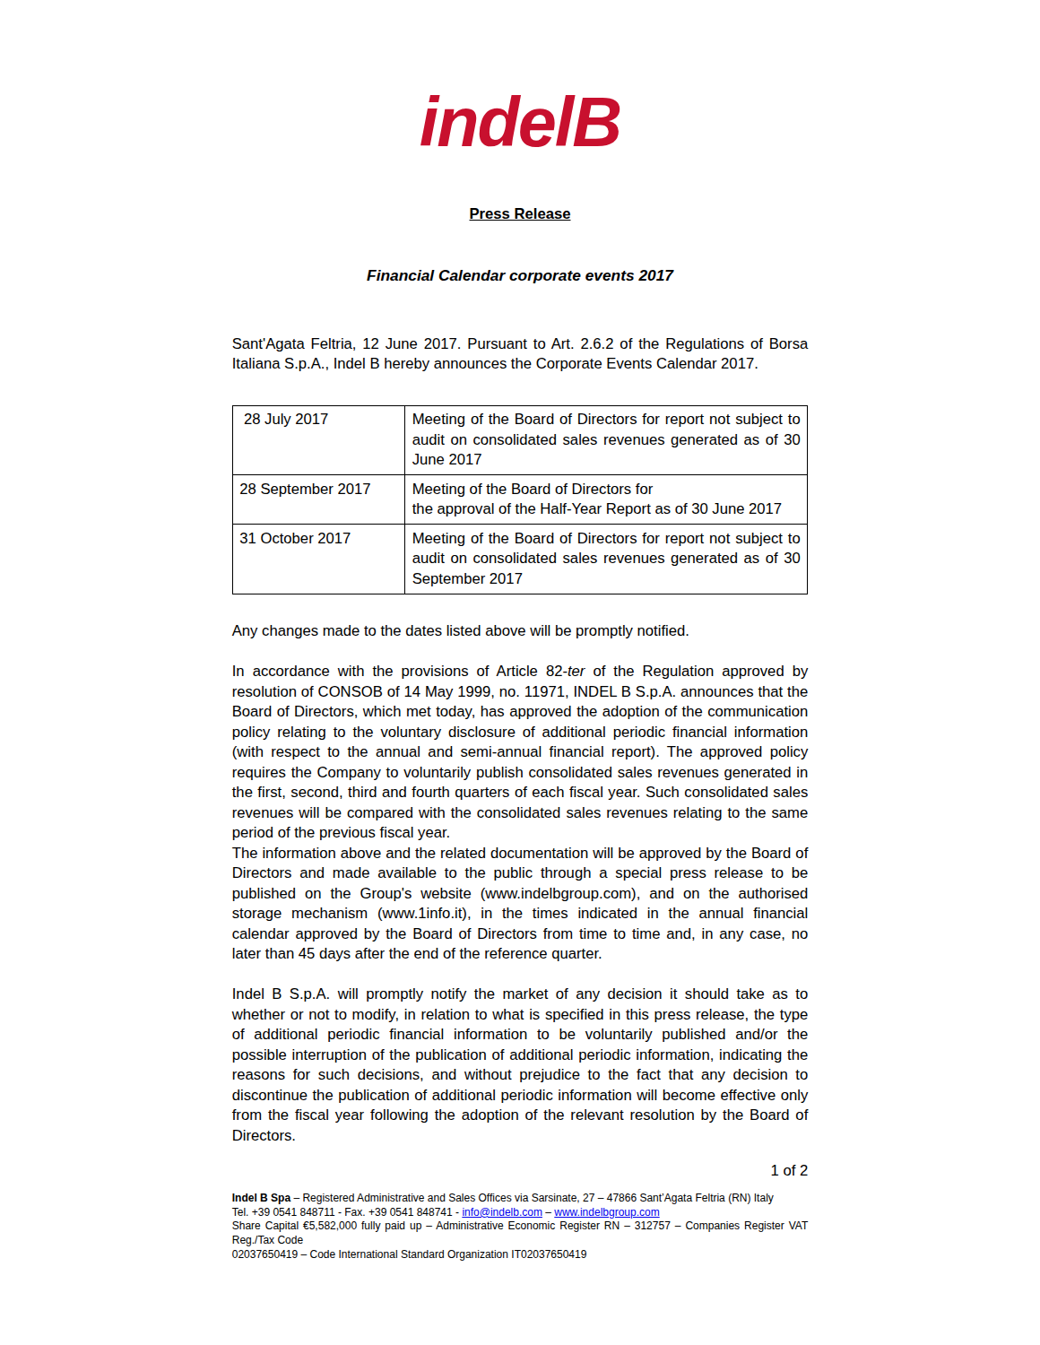indelB
Press Release
Financial Calendar corporate events 2017
Sant'Agata Feltria, 12 June 2017. Pursuant to Art. 2.6.2 of the Regulations of Borsa Italiana S.p.A., Indel B hereby announces the Corporate Events Calendar 2017.
| 28 July 2017 | Meeting of the Board of Directors for report not subject to audit on consolidated sales revenues generated as of 30 June 2017 |
| 28 September 2017 | Meeting of the Board of Directors for the approval of the Half-Year Report as of 30 June 2017 |
| 31 October 2017 | Meeting of the Board of Directors for report not subject to audit on consolidated sales revenues generated as of 30 September 2017 |
Any changes made to the dates listed above will be promptly notified.
In accordance with the provisions of Article 82-ter of the Regulation approved by resolution of CONSOB of 14 May 1999, no. 11971, INDEL B S.p.A. announces that the Board of Directors, which met today, has approved the adoption of the communication policy relating to the voluntary disclosure of additional periodic financial information (with respect to the annual and semi-annual financial report). The approved policy requires the Company to voluntarily publish consolidated sales revenues generated in the first, second, third and fourth quarters of each fiscal year. Such consolidated sales revenues will be compared with the consolidated sales revenues relating to the same period of the previous fiscal year.
The information above and the related documentation will be approved by the Board of Directors and made available to the public through a special press release to be published on the Group's website (www.indelbgroup.com), and on the authorised storage mechanism (www.1info.it), in the times indicated in the annual financial calendar approved by the Board of Directors from time to time and, in any case, no later than 45 days after the end of the reference quarter.
Indel B S.p.A. will promptly notify the market of any decision it should take as to whether or not to modify, in relation to what is specified in this press release, the type of additional periodic financial information to be voluntarily published and/or the possible interruption of the publication of additional periodic information, indicating the reasons for such decisions, and without prejudice to the fact that any decision to discontinue the publication of additional periodic information will become effective only from the fiscal year following the adoption of the relevant resolution by the Board of Directors.
1 of 2
Indel B Spa – Registered Administrative and Sales Offices via Sarsinate, 27 – 47866 Sant’Agata Feltria (RN) Italy
Tel. +39 0541 848711 - Fax. +39 0541 848741 - info@indelb.com – www.indelbgroup.com
Share Capital €5,582,000 fully paid up – Administrative Economic Register RN – 312757 – Companies Register VAT Reg./Tax Code
02037650419 – Code International Standard Organization IT02037650419